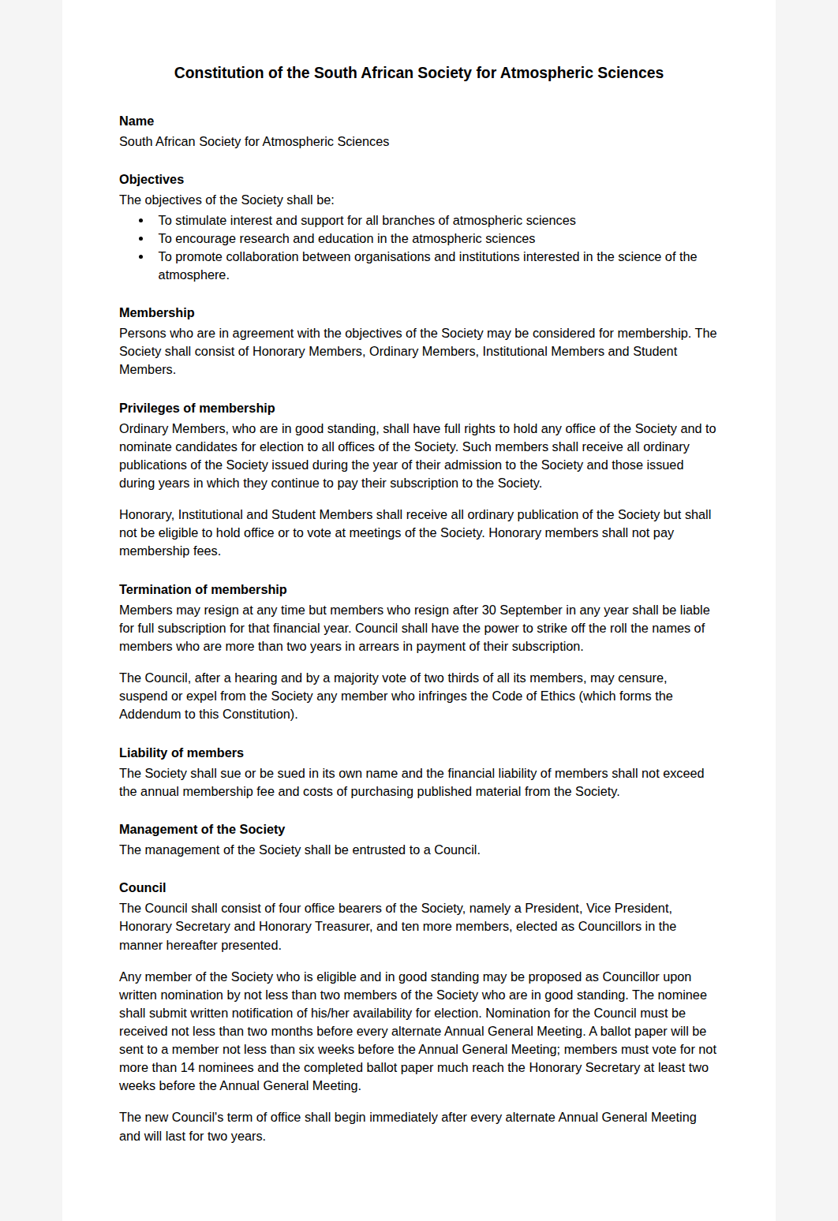Constitution of the South African Society for Atmospheric Sciences
Name
South African Society for Atmospheric Sciences
Objectives
The objectives of the Society shall be:
To stimulate interest and support for all branches of atmospheric sciences
To encourage research and education in the atmospheric sciences
To promote collaboration between organisations and institutions interested in the science of the atmosphere.
Membership
Persons who are in agreement with the objectives of the Society may be considered for membership. The Society shall consist of Honorary Members, Ordinary Members, Institutional Members and Student Members.
Privileges of membership
Ordinary Members, who are in good standing, shall have full rights to hold any office of the Society and to nominate candidates for election to all offices of the Society. Such members shall receive all ordinary publications of the Society issued during the year of their admission to the Society and those issued during years in which they continue to pay their subscription to the Society.
Honorary, Institutional and Student Members shall receive all ordinary publication of the Society but shall not be eligible to hold office or to vote at meetings of the Society. Honorary members shall not pay membership fees.
Termination of membership
Members may resign at any time but members who resign after 30 September in any year shall be liable for full subscription for that financial year. Council shall have the power to strike off the roll the names of members who are more than two years in arrears in payment of their subscription.
The Council, after a hearing and by a majority vote of two thirds of all its members, may censure, suspend or expel from the Society any member who infringes the Code of Ethics (which forms the Addendum to this Constitution).
Liability of members
The Society shall sue or be sued in its own name and the financial liability of members shall not exceed the annual membership fee and costs of purchasing published material from the Society.
Management of the Society
The management of the Society shall be entrusted to a Council.
Council
The Council shall consist of four office bearers of the Society, namely a President, Vice President, Honorary Secretary and Honorary Treasurer, and ten more members, elected as Councillors in the manner hereafter presented.
Any member of the Society who is eligible and in good standing may be proposed as Councillor upon written nomination by not less than two members of the Society who are in good standing. The nominee shall submit written notification of his/her availability for election. Nomination for the Council must be received not less than two months before every alternate Annual General Meeting. A ballot paper will be sent to a member not less than six weeks before the Annual General Meeting; members must vote for not more than 14 nominees and the completed ballot paper much reach the Honorary Secretary at least two weeks before the Annual General Meeting.
The new Council's term of office shall begin immediately after every alternate Annual General Meeting and will last for two years.